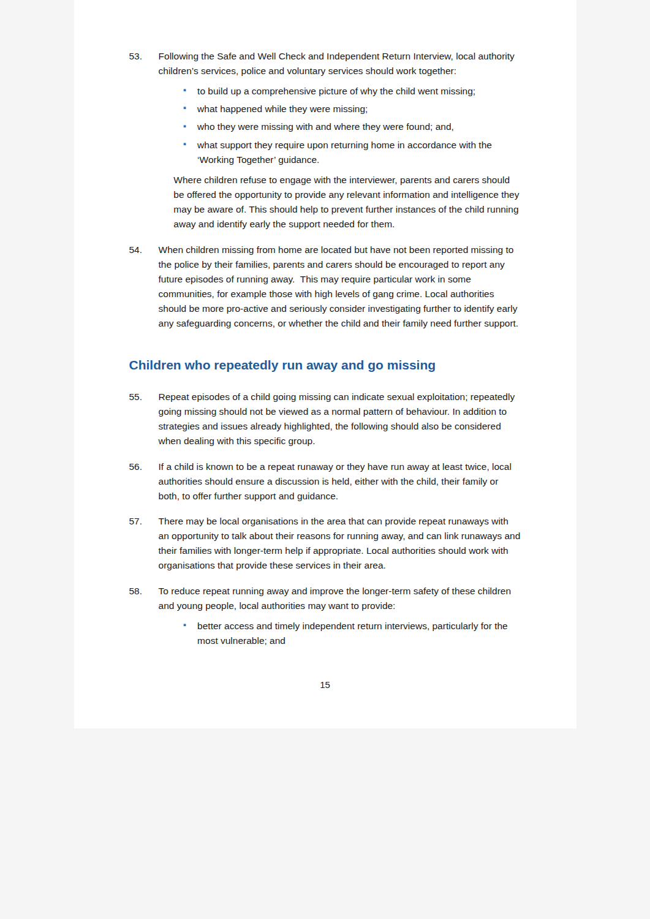53. Following the Safe and Well Check and Independent Return Interview, local authority children’s services, police and voluntary services should work together:
to build up a comprehensive picture of why the child went missing;
what happened while they were missing;
who they were missing with and where they were found; and,
what support they require upon returning home in accordance with the ‘Working Together’ guidance.
Where children refuse to engage with the interviewer, parents and carers should be offered the opportunity to provide any relevant information and intelligence they may be aware of. This should help to prevent further instances of the child running away and identify early the support needed for them.
54. When children missing from home are located but have not been reported missing to the police by their families, parents and carers should be encouraged to report any future episodes of running away. This may require particular work in some communities, for example those with high levels of gang crime. Local authorities should be more pro-active and seriously consider investigating further to identify early any safeguarding concerns, or whether the child and their family need further support.
Children who repeatedly run away and go missing
55. Repeat episodes of a child going missing can indicate sexual exploitation; repeatedly going missing should not be viewed as a normal pattern of behaviour. In addition to strategies and issues already highlighted, the following should also be considered when dealing with this specific group.
56. If a child is known to be a repeat runaway or they have run away at least twice, local authorities should ensure a discussion is held, either with the child, their family or both, to offer further support and guidance.
57. There may be local organisations in the area that can provide repeat runaways with an opportunity to talk about their reasons for running away, and can link runaways and their families with longer-term help if appropriate. Local authorities should work with organisations that provide these services in their area.
58. To reduce repeat running away and improve the longer-term safety of these children and young people, local authorities may want to provide:
better access and timely independent return interviews, particularly for the most vulnerable; and
15